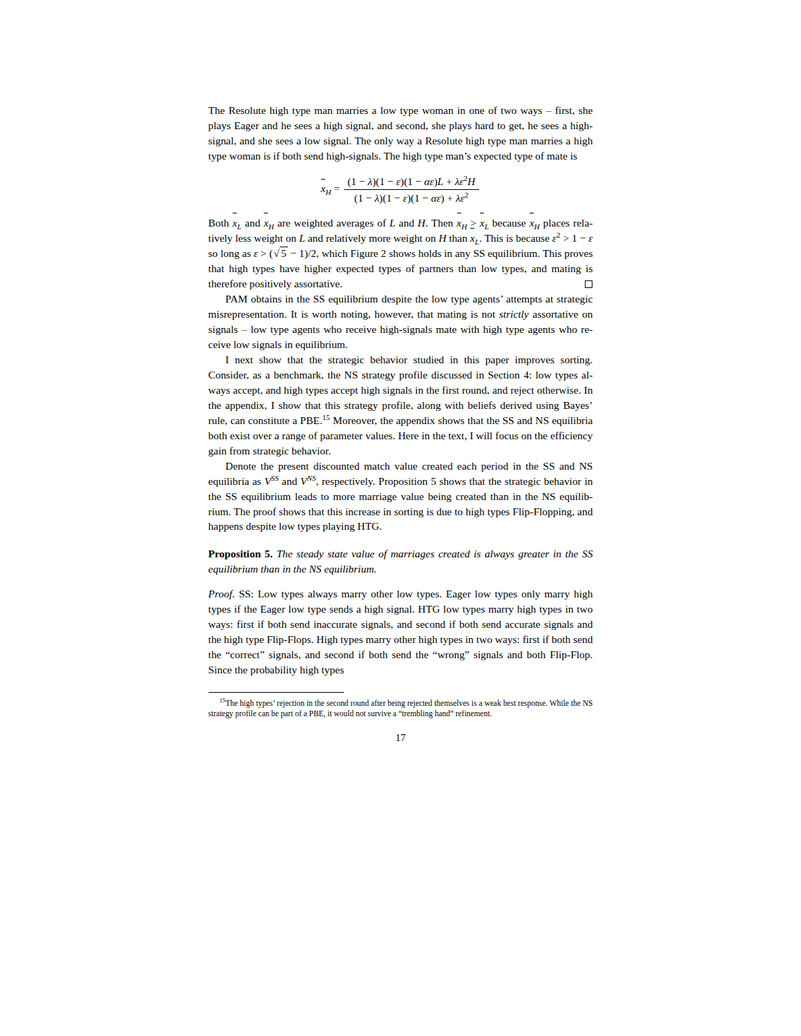The Resolute high type man marries a low type woman in one of two ways – first, she plays Eager and he sees a high signal, and second, she plays hard to get, he sees a high-signal, and she sees a low signal. The only way a Resolute high type man marries a high type woman is if both send high-signals. The high type man’s expected type of mate is
xH = (1 − λ)(1 − ε)(1 − αε)L + λε2H (1 − λ)(1 − ε)(1 − αε) + λε2
Both xL and xH are weighted averages of L and H. Then xH > xL because xH places relatively less weight on L and relatively more weight on H than xL. This is because ε2 > 1 − ε so long as ε > (√5 − 1)/2, which Figure 2 shows holds in any SS equilibrium. This proves that high types have higher expected types of partners than low types, and mating is therefore positively assortative.
PAM obtains in the SS equilibrium despite the low type agents’ attempts at strategic misrepresentation. It is worth noting, however, that mating is not strictly assortative on signals – low type agents who receive high-signals mate with high type agents who receive low signals in equilibrium.
I next show that the strategic behavior studied in this paper improves sorting. Consider, as a benchmark, the NS strategy profile discussed in Section 4: low types always accept, and high types accept high signals in the first round, and reject otherwise. In the appendix, I show that this strategy profile, along with beliefs derived using Bayes’ rule, can constitute a PBE.15 Moreover, the appendix shows that the SS and NS equilibria both exist over a range of parameter values. Here in the text, I will focus on the efficiency gain from strategic behavior.
Denote the present discounted match value created each period in the SS and NS equilibria as VSS and VNS, respectively. Proposition 5 shows that the strategic behavior in the SS equilibrium leads to more marriage value being created than in the NS equilibrium. The proof shows that this increase in sorting is due to high types Flip-Flopping, and happens despite low types playing HTG.
Proposition 5. The steady state value of marriages created is always greater in the SS equilibrium than in the NS equilibrium.
Proof. SS: Low types always marry other low types. Eager low types only marry high types if the Eager low type sends a high signal. HTG low types marry high types in two ways: first if both send inaccurate signals, and second if both send accurate signals and the high type Flip-Flops. High types marry other high types in two ways: first if both send the “correct” signals, and second if both send the “wrong” signals and both Flip-Flop. Since the probability high types
15The high types’ rejection in the second round after being rejected themselves is a weak best response. While the NS strategy profile can be part of a PBE, it would not survive a “trembling hand” refinement.
17